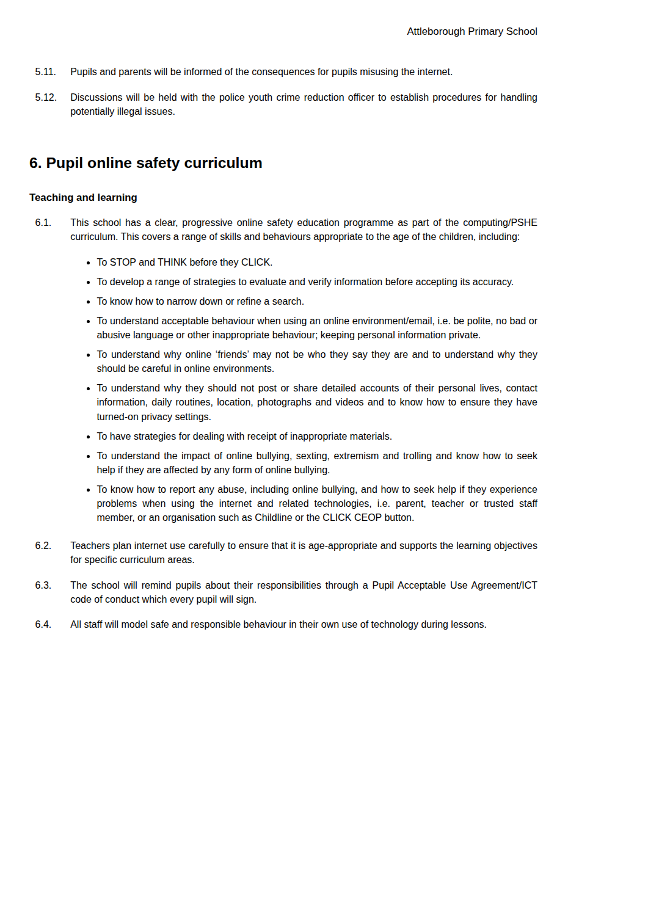Attleborough Primary School
5.11. Pupils and parents will be informed of the consequences for pupils misusing the internet.
5.12. Discussions will be held with the police youth crime reduction officer to establish procedures for handling potentially illegal issues.
6. Pupil online safety curriculum
Teaching and learning
6.1. This school has a clear, progressive online safety education programme as part of the computing/PSHE curriculum. This covers a range of skills and behaviours appropriate to the age of the children, including:
To STOP and THINK before they CLICK.
To develop a range of strategies to evaluate and verify information before accepting its accuracy.
To know how to narrow down or refine a search.
To understand acceptable behaviour when using an online environment/email, i.e. be polite, no bad or abusive language or other inappropriate behaviour; keeping personal information private.
To understand why online ‘friends’ may not be who they say they are and to understand why they should be careful in online environments.
To understand why they should not post or share detailed accounts of their personal lives, contact information, daily routines, location, photographs and videos and to know how to ensure they have turned-on privacy settings.
To have strategies for dealing with receipt of inappropriate materials.
To understand the impact of online bullying, sexting, extremism and trolling and know how to seek help if they are affected by any form of online bullying.
To know how to report any abuse, including online bullying, and how to seek help if they experience problems when using the internet and related technologies, i.e. parent, teacher or trusted staff member, or an organisation such as Childline or the CLICK CEOP button.
6.2. Teachers plan internet use carefully to ensure that it is age-appropriate and supports the learning objectives for specific curriculum areas.
6.3. The school will remind pupils about their responsibilities through a Pupil Acceptable Use Agreement/ICT code of conduct which every pupil will sign.
6.4. All staff will model safe and responsible behaviour in their own use of technology during lessons.